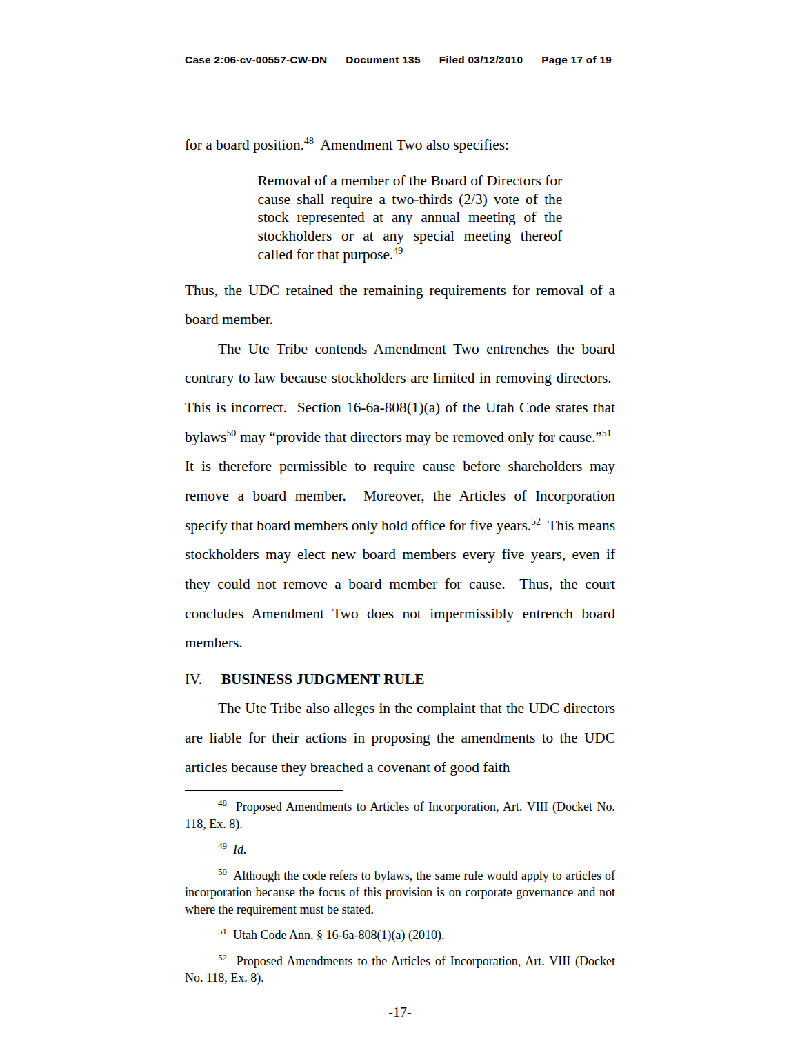Case 2:06-cv-00557-CW-DN Document 135 Filed 03/12/2010 Page 17 of 19
for a board position.48 Amendment Two also specifies:
Removal of a member of the Board of Directors for cause shall require a two-thirds (2/3) vote of the stock represented at any annual meeting of the stockholders or at any special meeting thereof called for that purpose.49
Thus, the UDC retained the remaining requirements for removal of a board member.
The Ute Tribe contends Amendment Two entrenches the board contrary to law because stockholders are limited in removing directors. This is incorrect. Section 16-6a-808(1)(a) of the Utah Code states that bylaws50 may “provide that directors may be removed only for cause.”51 It is therefore permissible to require cause before shareholders may remove a board member. Moreover, the Articles of Incorporation specify that board members only hold office for five years.52 This means stockholders may elect new board members every five years, even if they could not remove a board member for cause. Thus, the court concludes Amendment Two does not impermissibly entrench board members.
IV. BUSINESS JUDGMENT RULE
The Ute Tribe also alleges in the complaint that the UDC directors are liable for their actions in proposing the amendments to the UDC articles because they breached a covenant of good faith
48 Proposed Amendments to Articles of Incorporation, Art. VIII (Docket No. 118, Ex. 8).
49 Id.
50 Although the code refers to bylaws, the same rule would apply to articles of incorporation because the focus of this provision is on corporate governance and not where the requirement must be stated.
51 Utah Code Ann. § 16-6a-808(1)(a) (2010).
52 Proposed Amendments to the Articles of Incorporation, Art. VIII (Docket No. 118, Ex. 8).
-17-